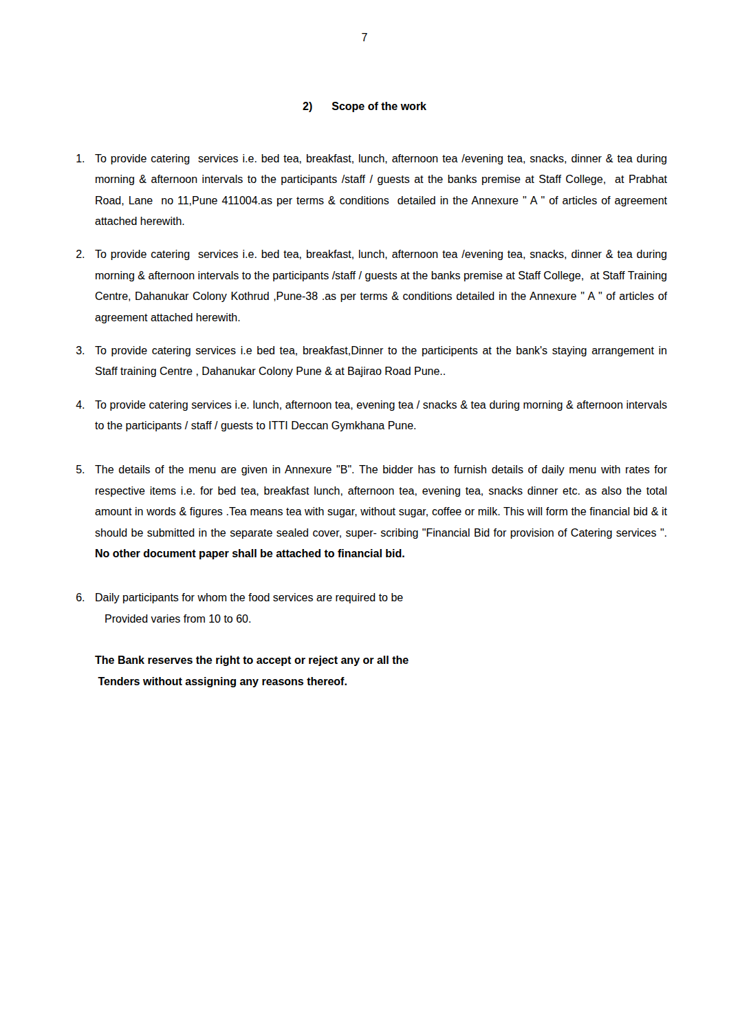7
2) Scope of the work
To provide catering services i.e. bed tea, breakfast, lunch, afternoon tea /evening tea, snacks, dinner & tea during morning & afternoon intervals to the participants /staff / guests at the banks premise at Staff College, at Prabhat Road, Lane no 11,Pune 411004.as per terms & conditions detailed in the Annexure " A " of articles of agreement attached herewith.
To provide catering services i.e. bed tea, breakfast, lunch, afternoon tea /evening tea, snacks, dinner & tea during morning & afternoon intervals to the participants /staff / guests at the banks premise at Staff College, at Staff Training Centre, Dahanukar Colony Kothrud ,Pune-38 .as per terms & conditions detailed in the Annexure " A " of articles of agreement attached herewith.
To provide catering services i.e bed tea, breakfast,Dinner to the participents at the bank's staying arrangement in Staff training Centre , Dahanukar Colony Pune & at Bajirao Road Pune..
To provide catering services i.e. lunch, afternoon tea, evening tea / snacks & tea during morning & afternoon intervals to the participants / staff / guests to ITTI Deccan Gymkhana Pune.
The details of the menu are given in Annexure "B". The bidder has to furnish details of daily menu with rates for respective items i.e. for bed tea, breakfast lunch, afternoon tea, evening tea, snacks dinner etc. as also the total amount in words & figures .Tea means tea with sugar, without sugar, coffee or milk. This will form the financial bid & it should be submitted in the separate sealed cover, super- scribing "Financial Bid for provision of Catering services ". No other document paper shall be attached to financial bid.
Daily participants for whom the food services are required to be Provided varies from 10 to 60.
The Bank reserves the right to accept or reject any or all the
Tenders without assigning any reasons thereof.